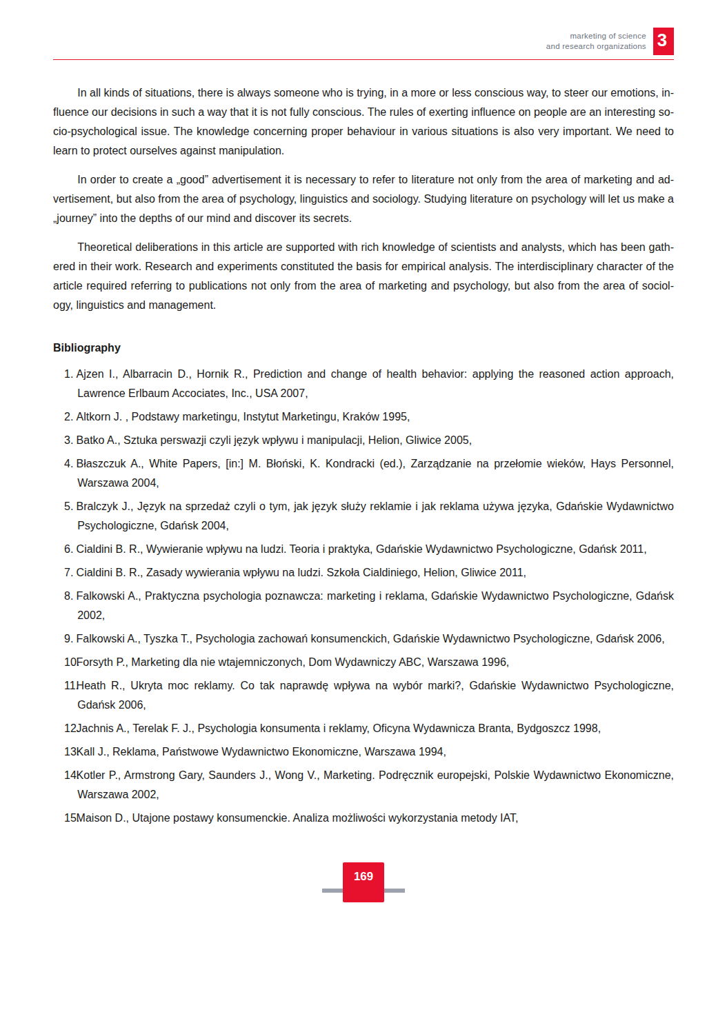marketing of science
and research organizations
3
In all kinds of situations, there is always someone who is trying, in a more or less conscious way, to steer our emotions, influence our decisions in such a way that it is not fully conscious. The rules of exerting influence on people are an interesting socio-psychological issue. The knowledge concerning proper behaviour in various situations is also very important. We need to learn to protect ourselves against manipulation.
In order to create a „good” advertisement it is necessary to refer to literature not only from the area of marketing and advertisement, but also from the area of psychology, linguistics and sociology. Studying literature on psychology will let us make a „journey” into the depths of our mind and discover its secrets.
Theoretical deliberations in this article are supported with rich knowledge of scientists and analysts, which has been gathered in their work. Research and experiments constituted the basis for empirical analysis. The interdisciplinary character of the article required referring to publications not only from the area of marketing and psychology, but also from the area of sociology, linguistics and management.
Bibliography
Ajzen I., Albarracin D., Hornik R., Prediction and change of health behavior: applying the reasoned action approach, Lawrence Erlbaum Accociates, Inc., USA 2007,
Altkorn J. , Podstawy marketingu, Instytut Marketingu, Kraków 1995,
Batko A., Sztuka perswazji czyli język wpływu i manipulacji, Helion, Gliwice 2005,
Błaszczuk A., White Papers, [in:] M. Błoński, K. Kondracki (ed.), Zarządzanie na przełomie wieków, Hays Personnel, Warszawa 2004,
Bralczyk J., Język na sprzedaż czyli o tym, jak język służy reklamie i jak reklama używa języka, Gdańskie Wydawnictwo Psychologiczne, Gdańsk 2004,
Cialdini B. R., Wywieranie wpływu na ludzi. Teoria i praktyka, Gdańskie Wydawnictwo Psychologiczne, Gdańsk 2011,
Cialdini B. R., Zasady wywierania wpływu na ludzi. Szkoła Cialdiniego, Helion, Gliwice 2011,
Falkowski A., Praktyczna psychologia poznawcza: marketing i reklama, Gdańskie Wydawnictwo Psychologiczne, Gdańsk 2002,
Falkowski A., Tyszka T., Psychologia zachowań konsumenckich, Gdańskie Wydawnictwo Psychologiczne, Gdańsk 2006,
Forsyth P., Marketing dla nie wtajemniczonych, Dom Wydawniczy ABC, Warszawa 1996,
Heath R., Ukryta moc reklamy. Co tak naprawdę wpływa na wybór marki?, Gdańskie Wydawnictwo Psychologiczne, Gdańsk 2006,
Jachnis A., Terelak F. J., Psychologia konsumenta i reklamy, Oficyna Wydawnicza Branta, Bydgoszcz 1998,
Kall J., Reklama, Państwowe Wydawnictwo Ekonomiczne, Warszawa 1994,
Kotler P., Armstrong Gary, Saunders J., Wong V., Marketing. Podręcznik europejski, Polskie Wydawnictwo Ekonomiczne, Warszawa 2002,
Maison D., Utajone postawy konsumenckie. Analiza możliwości wykorzystania metody IAT,
169